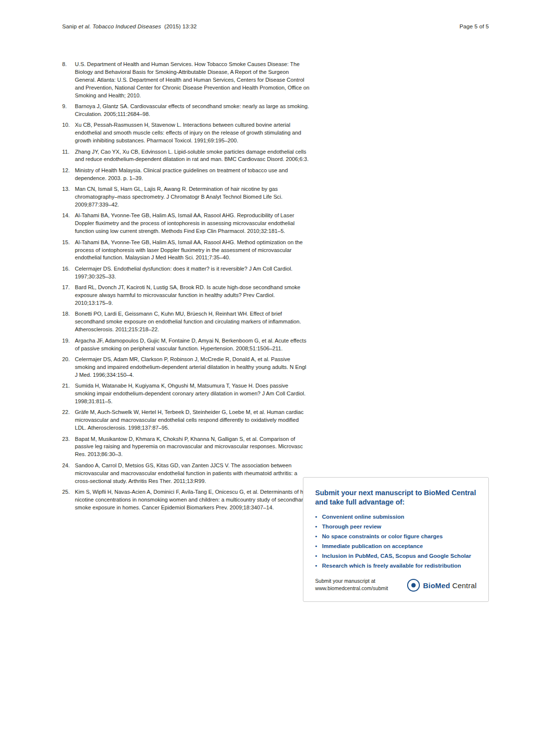Sanip et al. Tobacco Induced Diseases (2015) 13:32
Page 5 of 5
U.S. Department of Health and Human Services. How Tobacco Smoke Causes Disease: The Biology and Behavioral Basis for Smoking-Attributable Disease, A Report of the Surgeon General. Atlanta: U.S. Department of Health and Human Services, Centers for Disease Control and Prevention, National Center for Chronic Disease Prevention and Health Promotion, Office on Smoking and Health; 2010.
Barnoya J, Glantz SA. Cardiovascular effects of secondhand smoke: nearly as large as smoking. Circulation. 2005;111:2684–98.
Xu CB, Pessah-Rasmussen H, Stavenow L. Interactions between cultured bovine arterial endothelial and smooth muscle cells: effects of injury on the release of growth stimulating and growth inhibiting substances. Pharmacol Toxicol. 1991;69:195–200.
Zhang JY, Cao YX, Xu CB, Edvinsson L. Lipid-soluble smoke particles damage endothelial cells and reduce endothelium-dependent dilatation in rat and man. BMC Cardiovasc Disord. 2006;6:3.
Ministry of Health Malaysia. Clinical practice guidelines on treatment of tobacco use and dependence. 2003. p. 1–39.
Man CN, Ismail S, Harn GL, Lajis R, Awang R. Determination of hair nicotine by gas chromatography–mass spectrometry. J Chromatogr B Analyt Technol Biomed Life Sci. 2009;877:339–42.
Al-Tahami BA, Yvonne-Tee GB, Halim AS, Ismail AA, Rasool AHG. Reproducibility of Laser Doppler fluximetry and the process of iontophoresis in assessing microvascular endothelial function using low current strength. Methods Find Exp Clin Pharmacol. 2010;32:181–5.
Al-Tahami BA, Yvonne-Tee GB, Halim AS, Ismail AA, Rasool AHG. Method optimization on the process of iontophoresis with laser Doppler fluximetry in the assessment of microvascular endothelial function. Malaysian J Med Health Sci. 2011;7:35–40.
Celermajer DS. Endothelial dysfunction: does it matter? is it reversible? J Am Coll Cardiol. 1997;30:325–33.
Bard RL, Dvonch JT, Kaciroti N, Lustig SA, Brook RD. Is acute high-dose secondhand smoke exposure always harmful to microvascular function in healthy adults? Prev Cardiol. 2010;13:175–9.
Bonetti PO, Lardi E, Geissmann C, Kuhn MU, Brüesch H, Reinhart WH. Effect of brief secondhand smoke exposure on endothelial function and circulating markers of inflammation. Atherosclerosis. 2011;215:218–22.
Argacha JF, Adamopoulos D, Gujic M, Fontaine D, Amyai N, Berkenboom G, et al. Acute effects of passive smoking on peripheral vascular function. Hypertension. 2008;51:1506–211.
Celermajer DS, Adam MR, Clarkson P, Robinson J, McCredie R, Donald A, et al. Passive smoking and impaired endothelium-dependent arterial dilatation in healthy young adults. N Engl J Med. 1996;334:150–4.
Sumida H, Watanabe H, Kugiyama K, Ohgushi M, Matsumura T, Yasue H. Does passive smoking impair endothelium-dependent coronary artery dilatation in women? J Am Coll Cardiol. 1998;31:811–5.
Gräfe M, Auch-Schwelk W, Hertel H, Terbeek D, Steinheider G, Loebe M, et al. Human cardiac microvascular and macrovascular endothelial cells respond differently to oxidatively modified LDL. Atherosclerosis. 1998;137:87–95.
Bapat M, Musikantow D, Khmara K, Chokshi P, Khanna N, Galligan S, et al. Comparison of passive leg raising and hyperemia on macrovascular and microvascular responses. Microvasc Res. 2013;86:30–3.
Sandoo A, Carrol D, Metsios GS, Kitas GD, van Zanten JJCS V. The association between microvascular and macrovascular endothelial function in patients with rheumatoid arthritis: a cross-sectional study. Arthritis Res Ther. 2011;13:R99.
Kim S, Wipfli H, Navas-Acien A, Dominici F, Avila-Tang E, Onicescu G, et al. Determinants of hair nicotine concentrations in nonsmoking women and children: a multicountry study of secondhand smoke exposure in homes. Cancer Epidemiol Biomarkers Prev. 2009;18:3407–14.
Submit your next manuscript to BioMed Central
and take full advantage of:
Convenient online submission
Thorough peer review
No space constraints or color figure charges
Immediate publication on acceptance
Inclusion in PubMed, CAS, Scopus and Google Scholar
Research which is freely available for redistribution
Submit your manuscript at
www.biomedcentral.com/submit
Bio Med Central